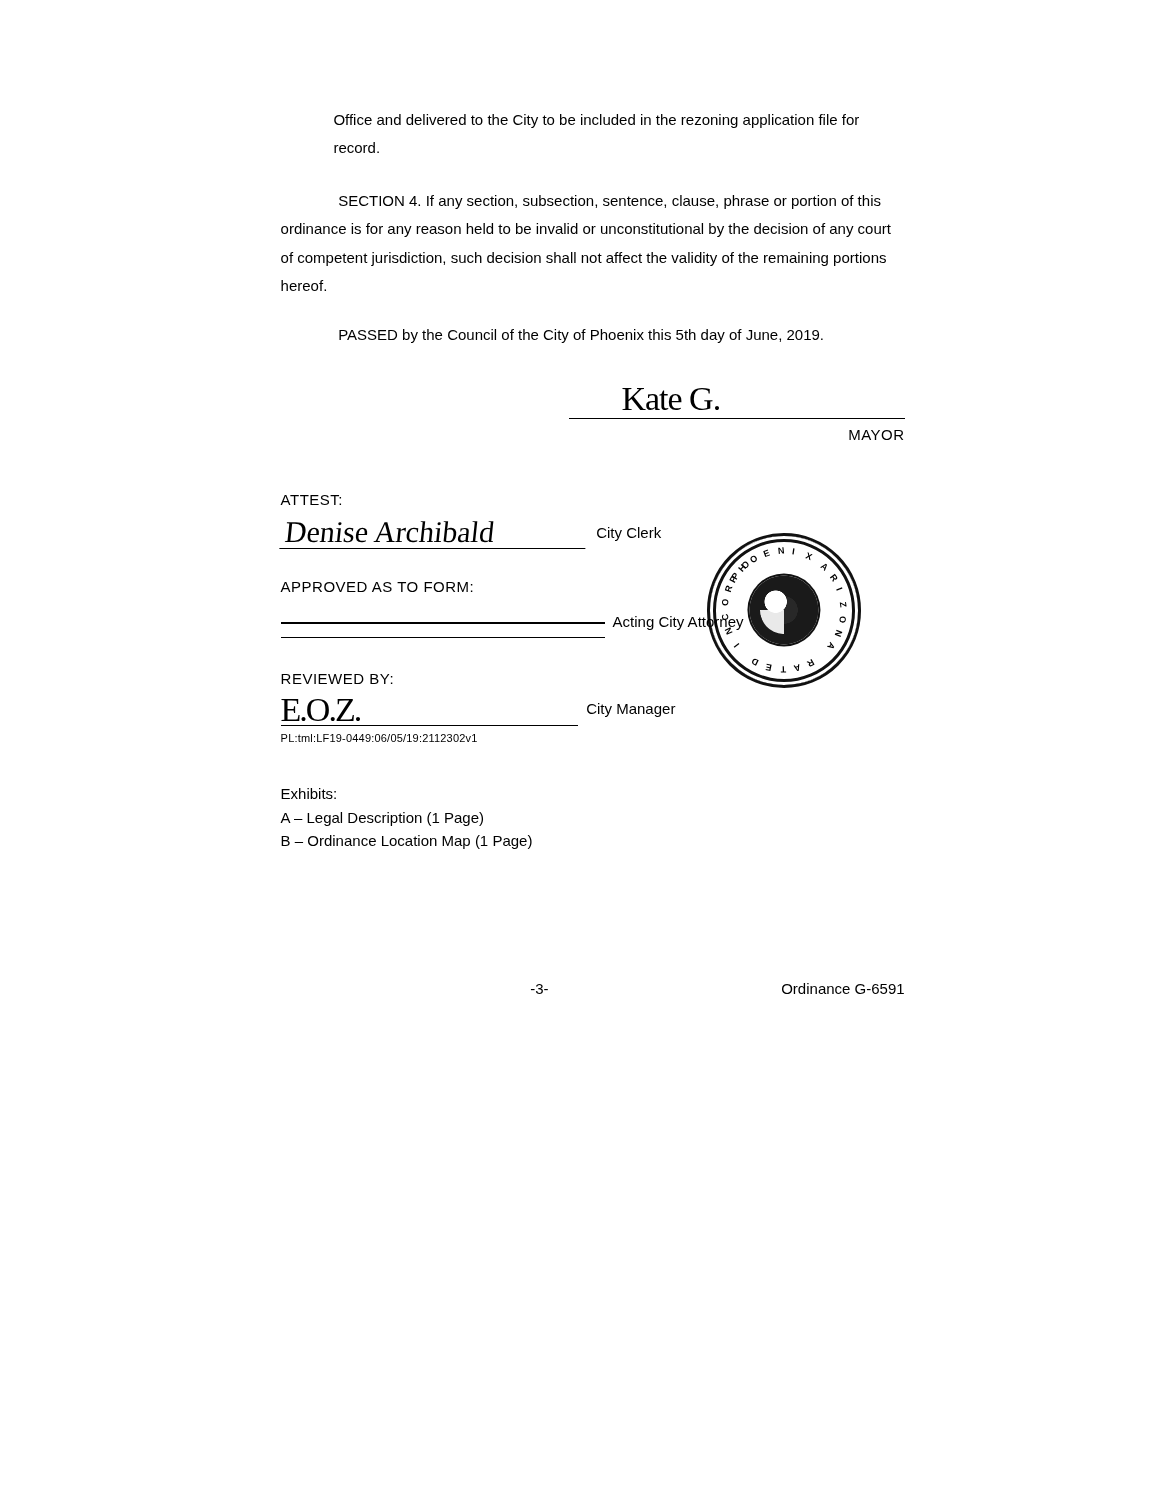Office and delivered to the City to be included in the rezoning application file for record.
SECTION 4. If any section, subsection, sentence, clause, phrase or portion of this ordinance is for any reason held to be invalid or unconstitutional by the decision of any court of competent jurisdiction, such decision shall not affect the validity of the remaining portions hereof.
PASSED by the Council of the City of Phoenix this 5th day of June, 2019.
Kate G.
MAYOR
P H O E N I X A R I Z O N A R A T E D I N C O R P O
ATTEST:
Denise Archibald
City Clerk
APPROVED AS TO FORM:
—————————
Acting City Attorney
REVIEWED BY:
E.O.Z.
City Manager
PL:tml:LF19-0449:06/05/19:2112302v1
Exhibits:
A – Legal Description (1 Page)
B – Ordinance Location Map (1 Page)
-3- Ordinance G-6591